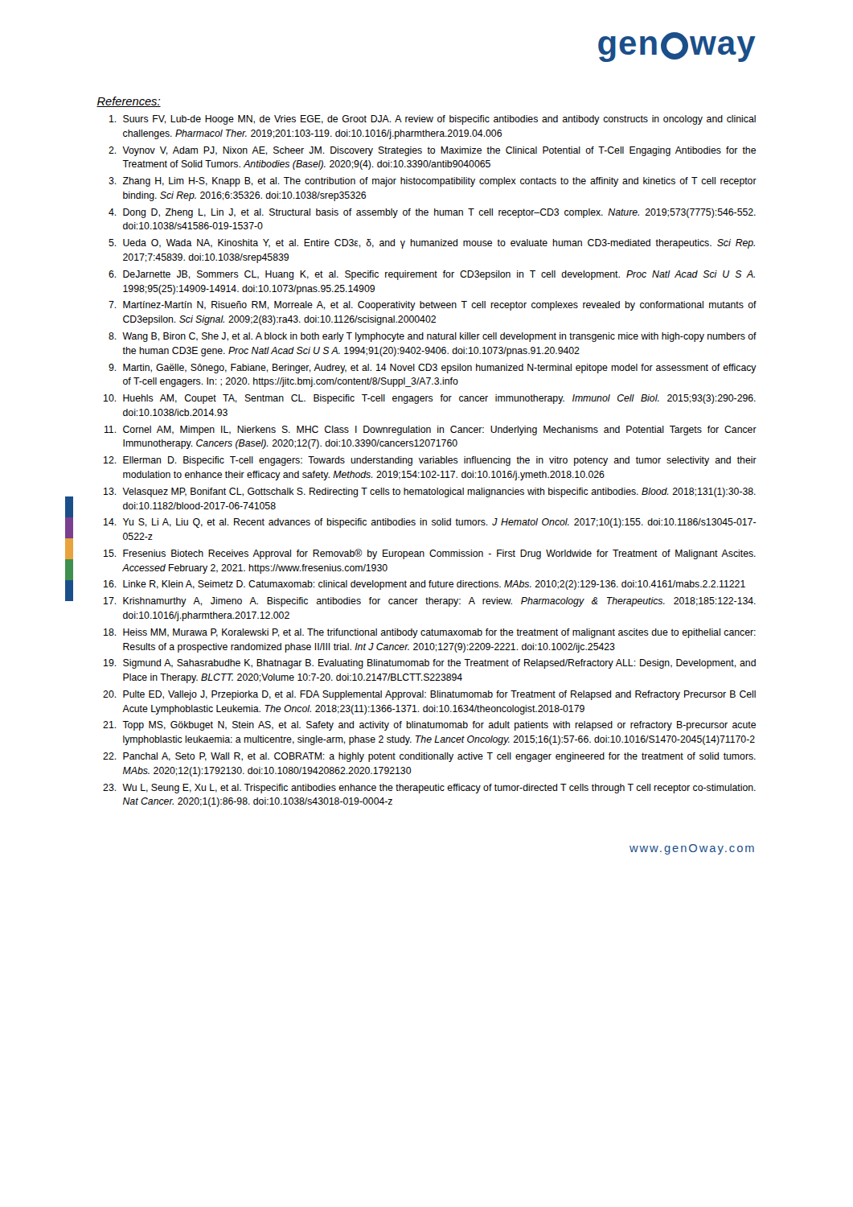gen way
References:
Suurs FV, Lub-de Hooge MN, de Vries EGE, de Groot DJA. A review of bispecific antibodies and antibody constructs in oncology and clinical challenges. Pharmacol Ther. 2019;201:103-119. doi:10.1016/j.pharmthera.2019.04.006
Voynov V, Adam PJ, Nixon AE, Scheer JM. Discovery Strategies to Maximize the Clinical Potential of T-Cell Engaging Antibodies for the Treatment of Solid Tumors. Antibodies (Basel). 2020;9(4). doi:10.3390/antib9040065
Zhang H, Lim H-S, Knapp B, et al. The contribution of major histocompatibility complex contacts to the affinity and kinetics of T cell receptor binding. Sci Rep. 2016;6:35326. doi:10.1038/srep35326
Dong D, Zheng L, Lin J, et al. Structural basis of assembly of the human T cell receptor–CD3 complex. Nature. 2019;573(7775):546-552. doi:10.1038/s41586-019-1537-0
Ueda O, Wada NA, Kinoshita Y, et al. Entire CD3ε, δ, and γ humanized mouse to evaluate human CD3-mediated therapeutics. Sci Rep. 2017;7:45839. doi:10.1038/srep45839
DeJarnette JB, Sommers CL, Huang K, et al. Specific requirement for CD3epsilon in T cell development. Proc Natl Acad Sci U S A. 1998;95(25):14909-14914. doi:10.1073/pnas.95.25.14909
Martínez-Martín N, Risueño RM, Morreale A, et al. Cooperativity between T cell receptor complexes revealed by conformational mutants of CD3epsilon. Sci Signal. 2009;2(83):ra43. doi:10.1126/scisignal.2000402
Wang B, Biron C, She J, et al. A block in both early T lymphocyte and natural killer cell development in transgenic mice with high-copy numbers of the human CD3E gene. Proc Natl Acad Sci U S A. 1994;91(20):9402-9406. doi:10.1073/pnas.91.20.9402
Martin, Gaëlle, Sônego, Fabiane, Beringer, Audrey, et al. 14 Novel CD3 epsilon humanized N-terminal epitope model for assessment of efficacy of T-cell engagers. In: ; 2020. https://jitc.bmj.com/content/8/Suppl_3/A7.3.info
Huehls AM, Coupet TA, Sentman CL. Bispecific T-cell engagers for cancer immunotherapy. Immunol Cell Biol. 2015;93(3):290-296. doi:10.1038/icb.2014.93
Cornel AM, Mimpen IL, Nierkens S. MHC Class I Downregulation in Cancer: Underlying Mechanisms and Potential Targets for Cancer Immunotherapy. Cancers (Basel). 2020;12(7). doi:10.3390/cancers12071760
Ellerman D. Bispecific T-cell engagers: Towards understanding variables influencing the in vitro potency and tumor selectivity and their modulation to enhance their efficacy and safety. Methods. 2019;154:102-117. doi:10.1016/j.ymeth.2018.10.026
Velasquez MP, Bonifant CL, Gottschalk S. Redirecting T cells to hematological malignancies with bispecific antibodies. Blood. 2018;131(1):30-38. doi:10.1182/blood-2017-06-741058
Yu S, Li A, Liu Q, et al. Recent advances of bispecific antibodies in solid tumors. J Hematol Oncol. 2017;10(1):155. doi:10.1186/s13045-017-0522-z
Fresenius Biotech Receives Approval for Removab® by European Commission - First Drug Worldwide for Treatment of Malignant Ascites. Accessed February 2, 2021. https://www.fresenius.com/1930
Linke R, Klein A, Seimetz D. Catumaxomab: clinical development and future directions. MAbs. 2010;2(2):129-136. doi:10.4161/mabs.2.2.11221
Krishnamurthy A, Jimeno A. Bispecific antibodies for cancer therapy: A review. Pharmacology & Therapeutics. 2018;185:122-134. doi:10.1016/j.pharmthera.2017.12.002
Heiss MM, Murawa P, Koralewski P, et al. The trifunctional antibody catumaxomab for the treatment of malignant ascites due to epithelial cancer: Results of a prospective randomized phase II/III trial. Int J Cancer. 2010;127(9):2209-2221. doi:10.1002/ijc.25423
Sigmund A, Sahasrabudhe K, Bhatnagar B. Evaluating Blinatumomab for the Treatment of Relapsed/Refractory ALL: Design, Development, and Place in Therapy. BLCTT. 2020;Volume 10:7-20. doi:10.2147/BLCTT.S223894
Pulte ED, Vallejo J, Przepiorka D, et al. FDA Supplemental Approval: Blinatumomab for Treatment of Relapsed and Refractory Precursor B Cell Acute Lymphoblastic Leukemia. The Oncol. 2018;23(11):1366-1371. doi:10.1634/theoncologist.2018-0179
Topp MS, Gökbuget N, Stein AS, et al. Safety and activity of blinatumomab for adult patients with relapsed or refractory B-precursor acute lymphoblastic leukaemia: a multicentre, single-arm, phase 2 study. The Lancet Oncology. 2015;16(1):57-66. doi:10.1016/S1470-2045(14)71170-2
Panchal A, Seto P, Wall R, et al. COBRATM: a highly potent conditionally active T cell engager engineered for the treatment of solid tumors. MAbs. 2020;12(1):1792130. doi:10.1080/19420862.2020.1792130
Wu L, Seung E, Xu L, et al. Trispecific antibodies enhance the therapeutic efficacy of tumor-directed T cells through T cell receptor co-stimulation. Nat Cancer. 2020;1(1):86-98. doi:10.1038/s43018-019-0004-z
www.genOway.com